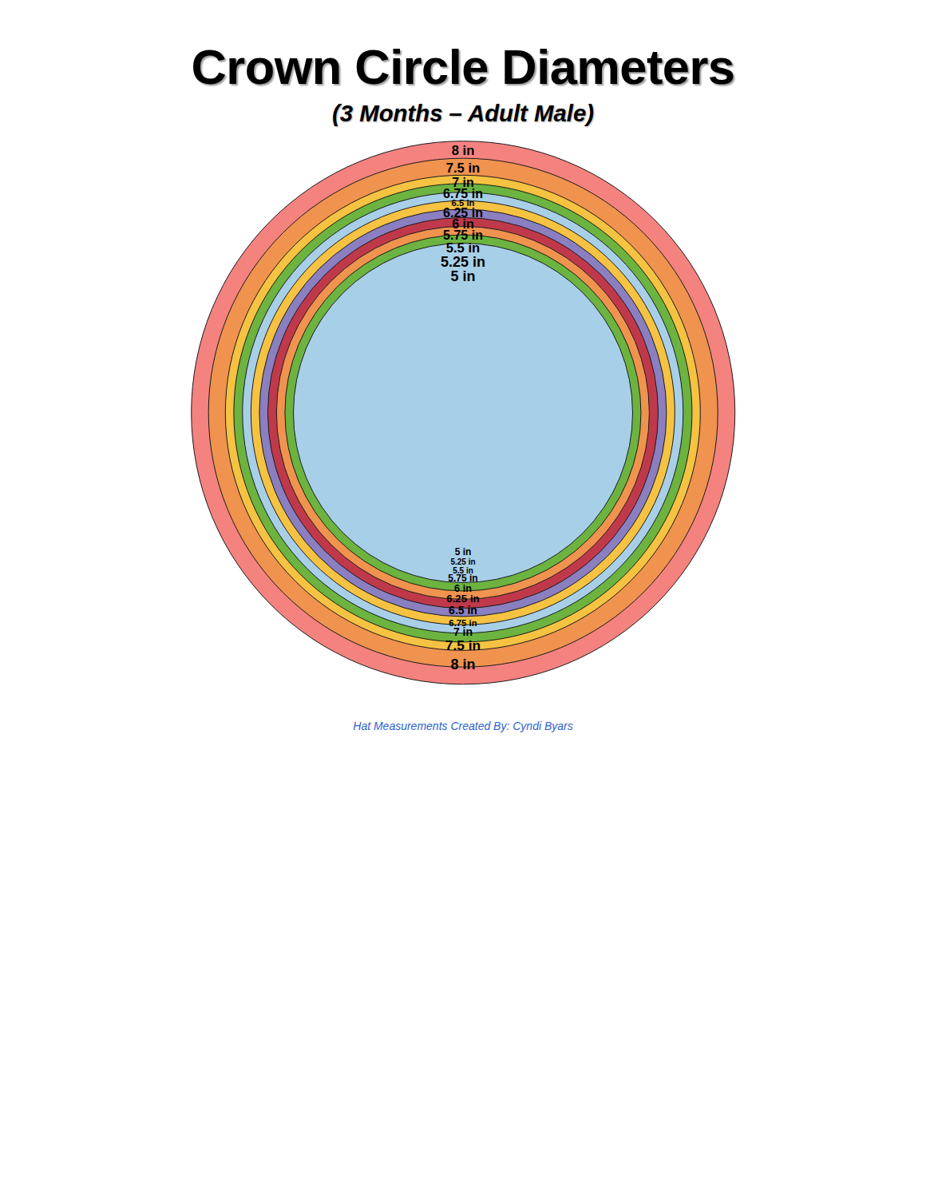Crown Circle Diameters
(3 Months – Adult Male)
8 in
7.5 in
7 in
6.75 in
6.5 in
6.25 in
6 in
5.75 in
5.5 in
5.25 in
5 in
5 in
5.25 in
5.5 in
5.75 in
6 in
6.25 in
6.5 in
6.75 in
7 in
7.5 in
8 in
Hat Measurements Created By: Cyndi Byars